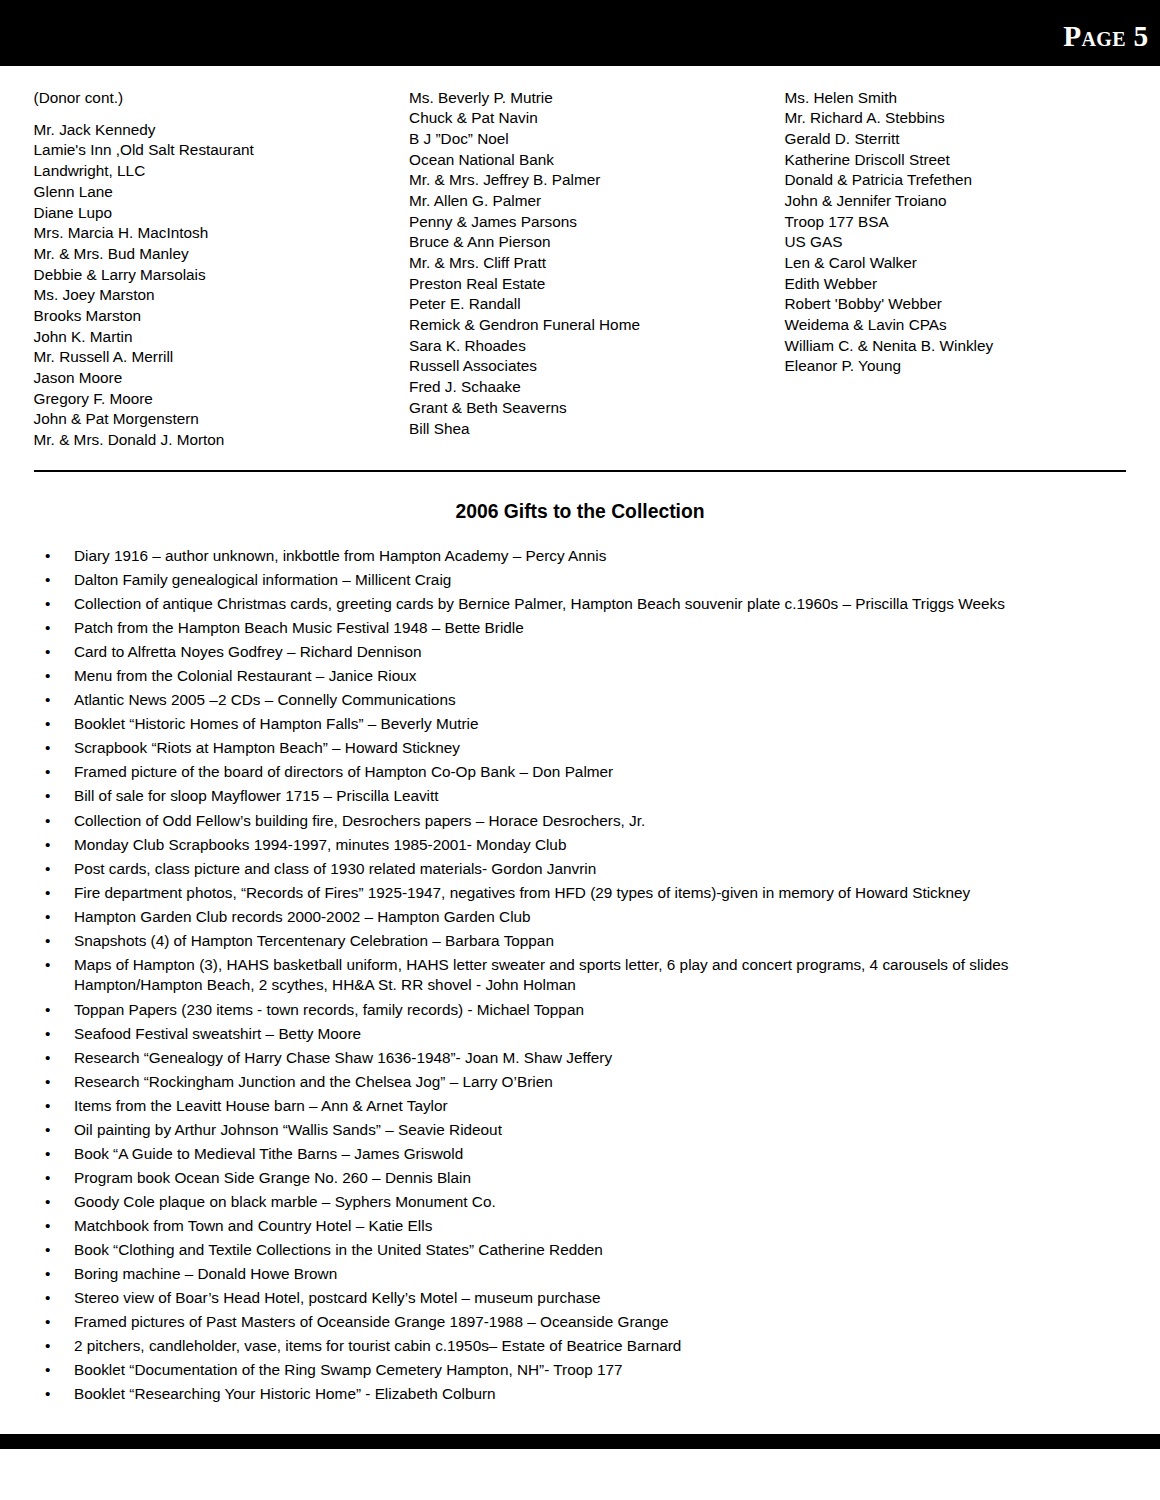PAGE 5
(Donor cont.)
Mr. Jack Kennedy
Lamie's Inn ,Old Salt Restaurant
Landwright, LLC
Glenn Lane
Diane Lupo
Mrs. Marcia H. MacIntosh
Mr. & Mrs. Bud Manley
Debbie & Larry Marsolais
Ms. Joey Marston
Brooks Marston
John K. Martin
Mr. Russell A. Merrill
Jason Moore
Gregory F. Moore
John & Pat Morgenstern
Mr. & Mrs. Donald J. Morton
Ms. Beverly P. Mutrie
Chuck & Pat Navin
B J ”Doc” Noel
Ocean National Bank
Mr. & Mrs. Jeffrey B. Palmer
Mr. Allen G. Palmer
Penny & James Parsons
Bruce & Ann Pierson
Mr. & Mrs. Cliff Pratt
Preston Real Estate
Peter E. Randall
Remick & Gendron Funeral Home
Sara K. Rhoades
Russell Associates
Fred J. Schaake
Grant & Beth Seaverns
Bill Shea
Ms. Helen Smith
Mr. Richard A. Stebbins
Gerald D. Sterritt
Katherine Driscoll Street
Donald & Patricia Trefethen
John & Jennifer Troiano
Troop 177 BSA
US GAS
Len & Carol Walker
Edith Webber
Robert 'Bobby' Webber
Weidema & Lavin CPAs
William C. & Nenita B. Winkley
Eleanor P. Young
2006 Gifts to the Collection
Diary 1916 – author unknown, inkbottle from Hampton Academy – Percy Annis
Dalton Family genealogical information – Millicent Craig
Collection of antique Christmas cards, greeting cards by Bernice Palmer, Hampton Beach souvenir plate c.1960s – Priscilla Triggs Weeks
Patch from the Hampton Beach Music Festival 1948 – Bette Bridle
Card to Alfretta Noyes Godfrey – Richard Dennison
Menu from the Colonial Restaurant – Janice Rioux
Atlantic News 2005 –2 CDs – Connelly Communications
Booklet “Historic Homes of Hampton Falls” – Beverly Mutrie
Scrapbook “Riots at Hampton Beach” – Howard Stickney
Framed picture of the board of directors of Hampton Co-Op Bank – Don Palmer
Bill of sale for sloop Mayflower 1715 – Priscilla Leavitt
Collection of Odd Fellow’s building fire, Desrochers papers – Horace Desrochers, Jr.
Monday Club Scrapbooks 1994-1997, minutes 1985-2001- Monday Club
Post cards, class picture and class of 1930 related materials- Gordon Janvrin
Fire department photos, “Records of Fires” 1925-1947, negatives from HFD (29 types of items)-given in memory of Howard Stickney
Hampton Garden Club records 2000-2002 – Hampton Garden Club
Snapshots (4) of Hampton Tercentenary Celebration – Barbara Toppan
Maps of Hampton (3), HAHS basketball uniform, HAHS letter sweater and sports letter, 6 play and concert programs, 4 carousels of slides Hampton/Hampton Beach, 2 scythes, HH&A St. RR shovel - John Holman
Toppan Papers (230 items - town records, family records) - Michael Toppan
Seafood Festival sweatshirt – Betty Moore
Research “Genealogy of Harry Chase Shaw 1636-1948”- Joan M. Shaw Jeffery
Research “Rockingham Junction and the Chelsea Jog” – Larry O’Brien
Items from the Leavitt House barn – Ann & Arnet Taylor
Oil painting by Arthur Johnson “Wallis Sands” – Seavie Rideout
Book “A Guide to Medieval Tithe Barns – James Griswold
Program book Ocean Side Grange No. 260 – Dennis Blain
Goody Cole plaque on black marble – Syphers Monument Co.
Matchbook from Town and Country Hotel – Katie Ells
Book “Clothing and Textile Collections in the United States” Catherine Redden
Boring machine – Donald Howe Brown
Stereo view of Boar’s Head Hotel, postcard Kelly’s Motel – museum purchase
Framed pictures of Past Masters of Oceanside Grange 1897-1988 – Oceanside Grange
2 pitchers, candleholder, vase, items for tourist cabin c.1950s– Estate of Beatrice Barnard
Booklet “Documentation of the Ring Swamp Cemetery Hampton, NH”- Troop 177
Booklet “Researching Your Historic Home” - Elizabeth Colburn